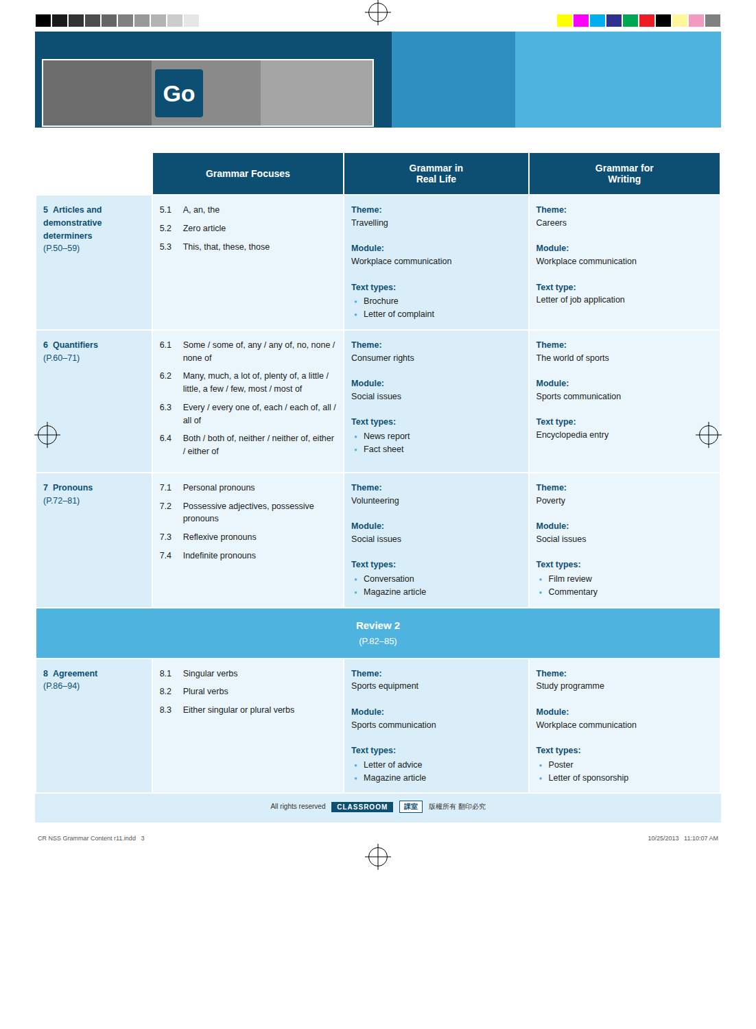Go
| | Grammar Focuses | Grammar in Real Life | Grammar for Writing |
| --- | --- | --- | --- |
| 5 Articles and demonstrative determiners (P.50–59) | 5.1 A, an, the 5.2 Zero article 5.3 This, that, these, those | Theme: Travelling Module: Workplace communication Text types: Brochure Letter of complaint | Theme: Careers Module: Workplace communication Text type: Letter of job application |
| 6 Quantifiers (P.60–71) | 6.1 Some / some of, any / any of, no, none / none of 6.2 Many, much, a lot of, plenty of, a little / little, a few / few, most / most of 6.3 Every / every one of, each / each of, all / all of 6.4 Both / both of, neither / neither of, either / either of | Theme: Consumer rights Module: Social issues Text types: News report Fact sheet | Theme: The world of sports Module: Sports communication Text type: Encyclopedia entry |
| 7 Pronouns (P.72–81) | 7.1 Personal pronouns 7.2 Possessive adjectives, possessive pronouns 7.3 Reflexive pronouns 7.4 Indefinite pronouns | Theme: Volunteering Module: Social issues Text types: Conversation Magazine article | Theme: Poverty Module: Social issues Text types: Film review Commentary |
| Review 2 (P.82–85) |
| 8 Agreement (P.86–94) | 8.1 Singular verbs 8.2 Plural verbs 8.3 Either singular or plural verbs | Theme: Sports equipment Module: Sports communication Text types: Letter of advice Magazine article | Theme: Study programme Module: Workplace communication Text types: Poster Letter of sponsorship |
All rights reserved CLASSROOM 課室 版權所有 翻印必究
CR NSS Grammar Content r11.indd 3 10/25/2013 11:10:07 AM